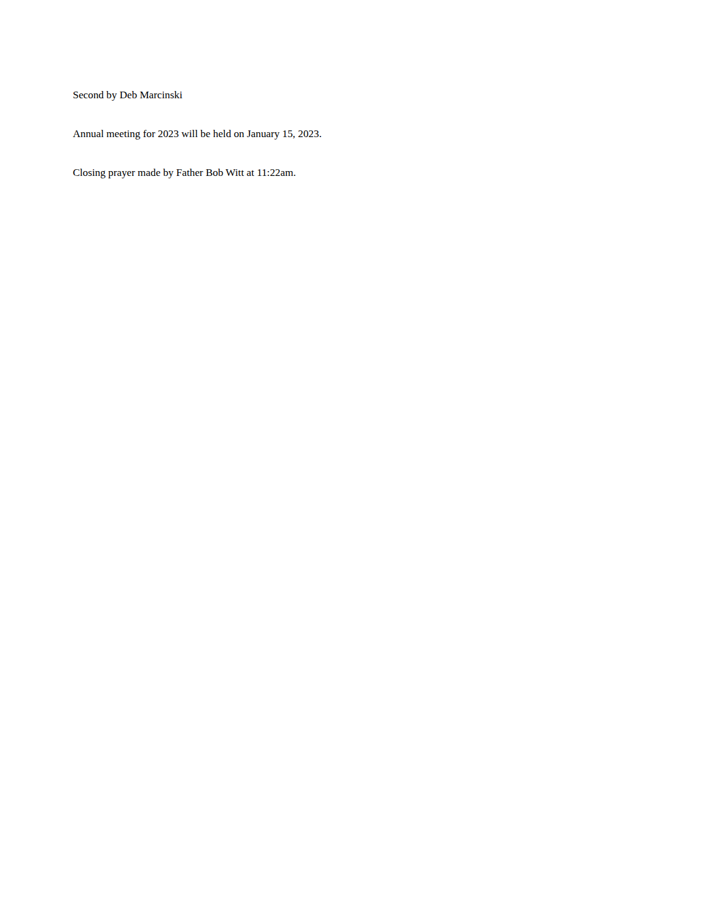Second by Deb Marcinski
Annual meeting for 2023 will be held on January 15, 2023.
Closing prayer made by Father Bob Witt at 11:22am.